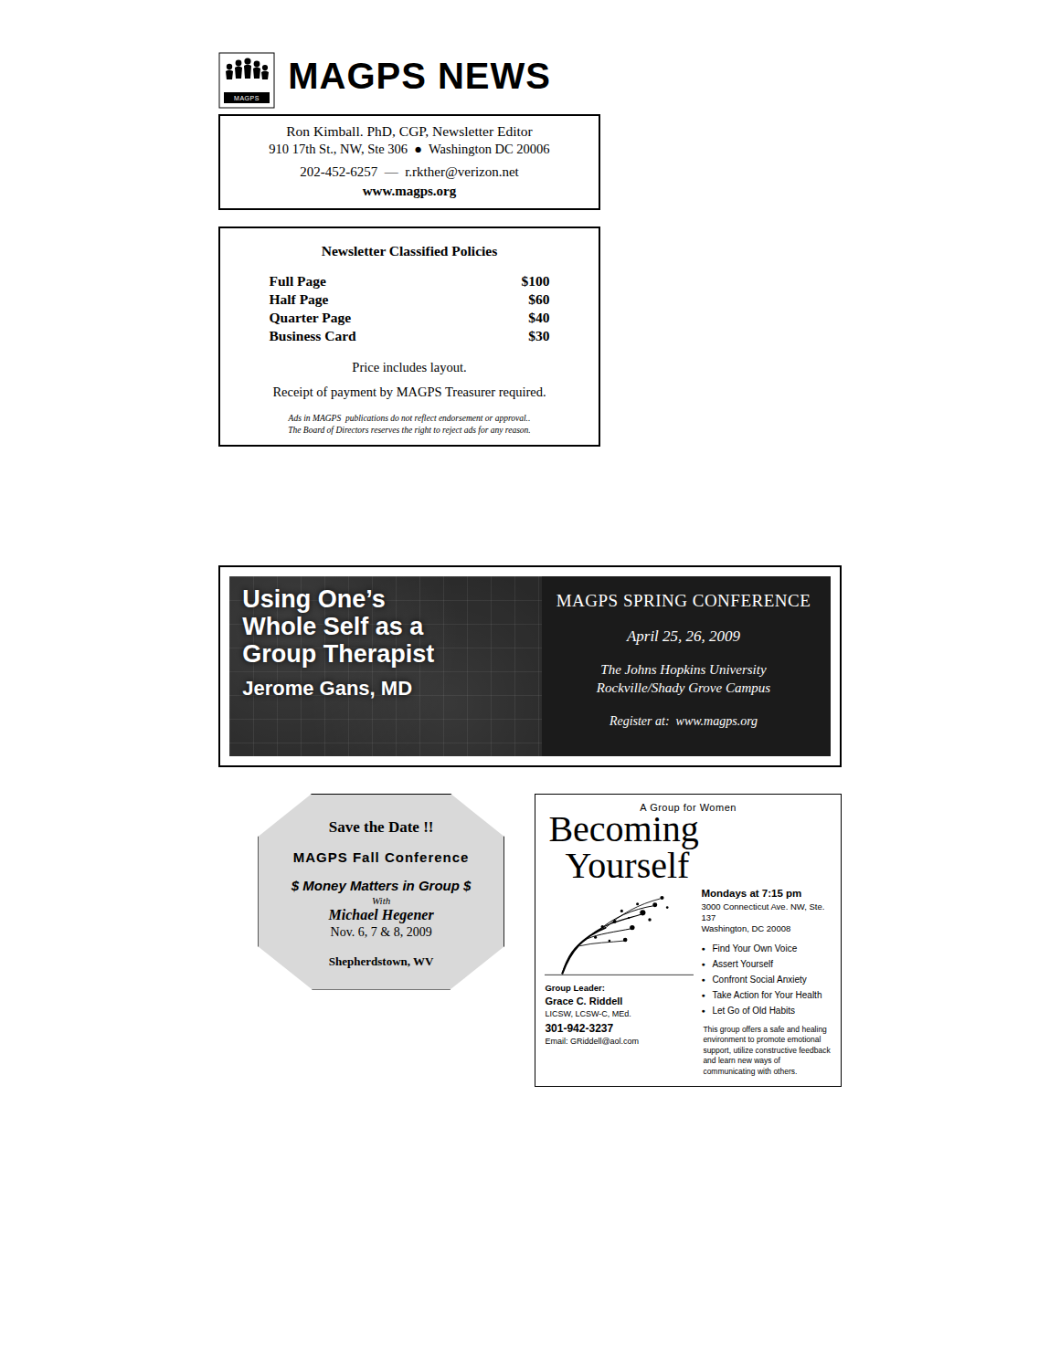MAGPS
MAGPS NEWS
Ron Kimball. PhD, CGP, Newsletter Editor
910 17th St., NW, Ste 306 ● Washington DC 20006
202-452-6257 — r.rkther@verizon.net
www.magps.org
Newsletter Classified Policies
| Full Page | $100 |
| Half Page | $60 |
| Quarter Page | $40 |
| Business Card | $30 |
Price includes layout.
Receipt of payment by MAGPS Treasurer required.
Ads in MAGPS publications do not reflect endorsement or approval..
The Board of Directors reserves the right to reject ads for any reason.
Using One’s
Whole Self as a
Group Therapist
Jerome Gans, MD
MAGPS SPRING CONFERENCE
April 25, 26, 2009
The Johns Hopkins University
Rockville/Shady Grove Campus
Register at: www.magps.org
Save the Date !!
MAGPS Fall Conference
$ Money Matters in Group $
With
Michael Hegener
Nov. 6, 7 & 8, 2009
Shepherdstown, WV
A Group for Women
Becoming Yourself
Group Leader:
Grace C. Riddell
LICSW, LCSW-C, MEd.
301-942-3237
Email: GRiddell@aol.com
Mondays at 7:15 pm
3000 Connecticut Ave. NW, Ste. 137
Washington, DC 20008
Find Your Own Voice
Assert Yourself
Confront Social Anxiety
Take Action for Your Health
Let Go of Old Habits
This group offers a safe and healing environment to promote emotional support, utilize constructive feedback and learn new ways of communicating with others.